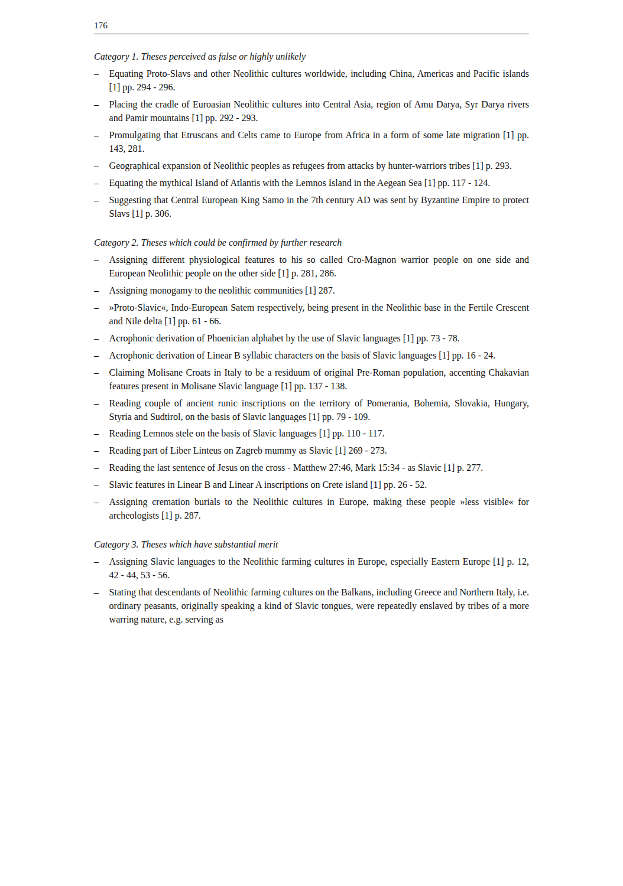176
Category 1. Theses perceived as false or highly unlikely
Equating Proto-Slavs and other Neolithic cultures worldwide, including China, Americas and Pacific islands [1] pp. 294 - 296.
Placing the cradle of Euroasian Neolithic cultures into Central Asia, region of Amu Darya, Syr Darya rivers and Pamir mountains [1] pp. 292 - 293.
Promulgating that Etruscans and Celts came to Europe from Africa in a form of some late migration [1] pp. 143, 281.
Geographical expansion of Neolithic peoples as refugees from attacks by hunter-warriors tribes [1] p. 293.
Equating the mythical Island of Atlantis with the Lemnos Island in the Aegean Sea [1] pp. 117 - 124.
Suggesting that Central European King Samo in the 7th century AD was sent by Byzantine Empire to protect Slavs [1] p. 306.
Category 2. Theses which could be confirmed by further research
Assigning different physiological features to his so called Cro-Magnon warrior people on one side and European Neolithic people on the other side [1] p. 281, 286.
Assigning monogamy to the neolithic communities [1] 287.
»Proto-Slavic«, Indo-European Satem respectively, being present in the Neolithic base in the Fertile Crescent and Nile delta [1] pp. 61 - 66.
Acrophonic derivation of Phoenician alphabet by the use of Slavic languages [1] pp. 73 - 78.
Acrophonic derivation of Linear B syllabic characters on the basis of Slavic languages [1] pp. 16 - 24.
Claiming Molisane Croats in Italy to be a residuum of original Pre-Roman population, accenting Chakavian features present in Molisane Slavic language [1] pp. 137 - 138.
Reading couple of ancient runic inscriptions on the territory of Pomerania, Bohemia, Slovakia, Hungary, Styria and Sudtirol, on the basis of Slavic languages [1] pp. 79 - 109.
Reading Lemnos stele on the basis of Slavic languages [1] pp. 110 - 117.
Reading part of Liber Linteus on Zagreb mummy as Slavic [1] 269 - 273.
Reading the last sentence of Jesus on the cross - Matthew 27:46, Mark 15:34 - as Slavic [1] p. 277.
Slavic features in Linear B and Linear A inscriptions on Crete island [1] pp. 26 - 52.
Assigning cremation burials to the Neolithic cultures in Europe, making these people »less visible« for archeologists [1] p. 287.
Category 3. Theses which have substantial merit
Assigning Slavic languages to the Neolithic farming cultures in Europe, especially Eastern Europe [1] p. 12, 42 - 44, 53 - 56.
Stating that descendants of Neolithic farming cultures on the Balkans, including Greece and Northern Italy, i.e. ordinary peasants, originally speaking a kind of Slavic tongues, were repeatedly enslaved by tribes of a more warring nature, e.g. serving as